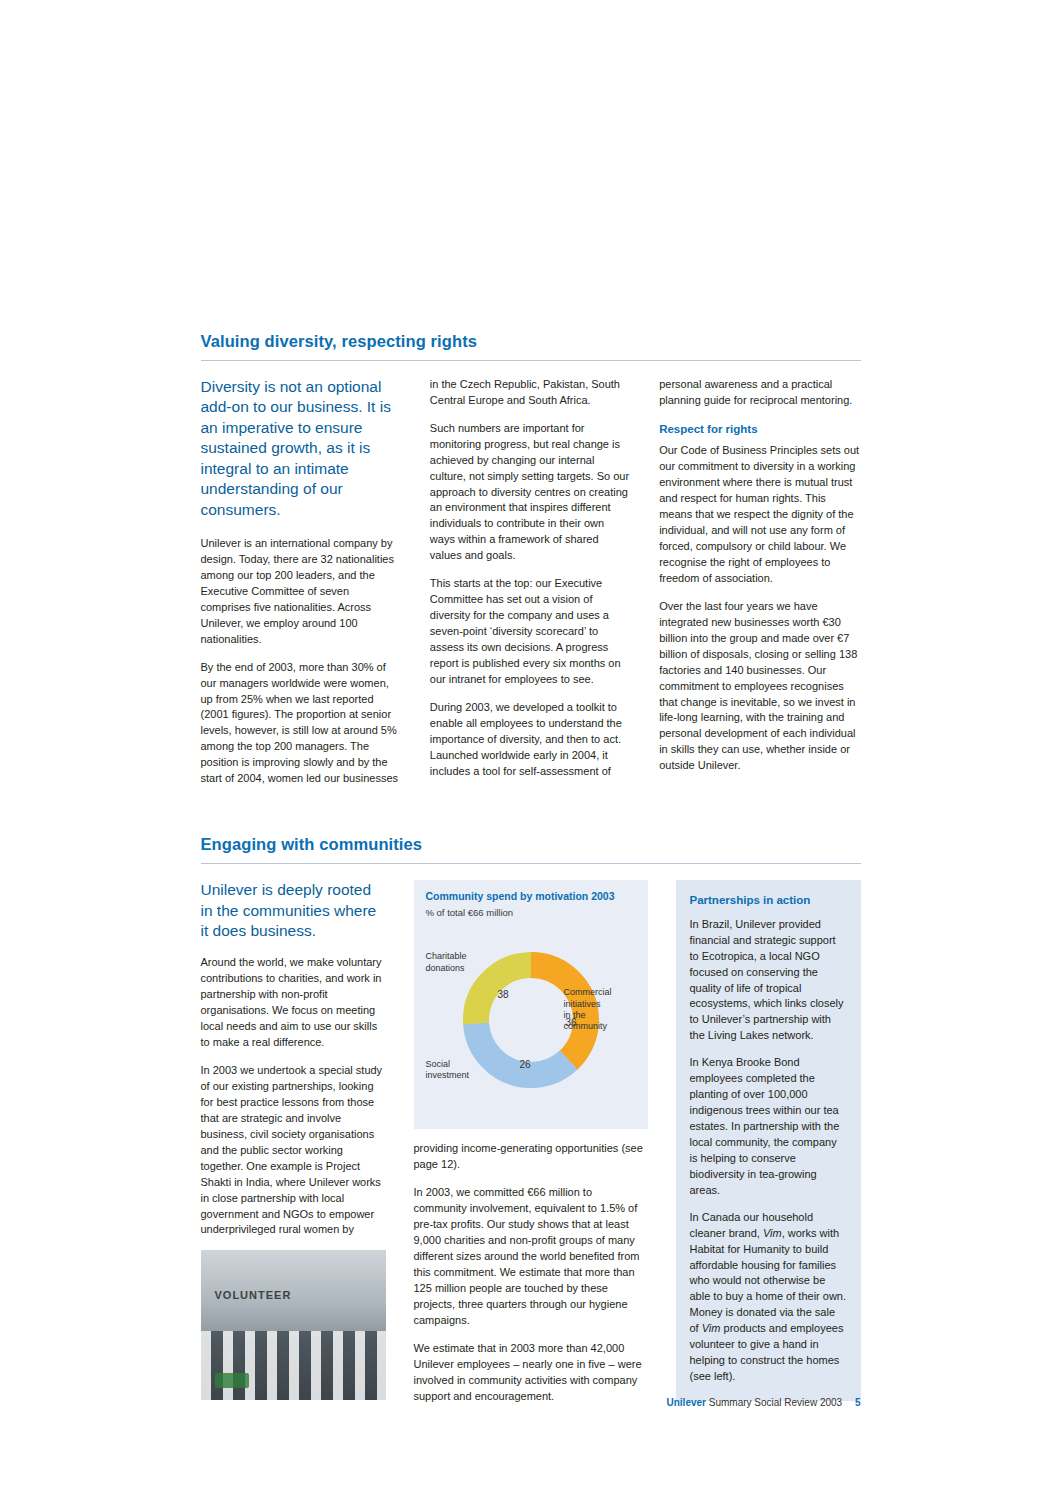Valuing diversity, respecting rights
Diversity is not an optional add-on to our business. It is an imperative to ensure sustained growth, as it is integral to an intimate understanding of our consumers.
Unilever is an international company by design. Today, there are 32 nationalities among our top 200 leaders, and the Executive Committee of seven comprises five nationalities. Across Unilever, we employ around 100 nationalities.
By the end of 2003, more than 30% of our managers worldwide were women, up from 25% when we last reported (2001 figures). The proportion at senior levels, however, is still low at around 5% among the top 200 managers. The position is improving slowly and by the start of 2004, women led our businesses
in the Czech Republic, Pakistan, South Central Europe and South Africa.
Such numbers are important for monitoring progress, but real change is achieved by changing our internal culture, not simply setting targets. So our approach to diversity centres on creating an environment that inspires different individuals to contribute in their own ways within a framework of shared values and goals.
This starts at the top: our Executive Committee has set out a vision of diversity for the company and uses a seven-point ‘diversity scorecard’ to assess its own decisions. A progress report is published every six months on our intranet for employees to see.
During 2003, we developed a toolkit to enable all employees to understand the importance of diversity, and then to act. Launched worldwide early in 2004, it includes a tool for self-assessment of
personal awareness and a practical planning guide for reciprocal mentoring.
Respect for rights
Our Code of Business Principles sets out our commitment to diversity in a working environment where there is mutual trust and respect for human rights. This means that we respect the dignity of the individual, and will not use any form of forced, compulsory or child labour. We recognise the right of employees to freedom of association.
Over the last four years we have integrated new businesses worth €30 billion into the group and made over €7 billion of disposals, closing or selling 138 factories and 140 businesses. Our commitment to employees recognises that change is inevitable, so we invest in life-long learning, with the training and personal development of each individual in skills they can use, whether inside or outside Unilever.
Engaging with communities
Unilever is deeply rooted in the communities where it does business.
Around the world, we make voluntary contributions to charities, and work in partnership with non-profit organisations. We focus on meeting local needs and aim to use our skills to make a real difference.
In 2003 we undertook a special study of our existing partnerships, looking for best practice lessons from those that are strategic and involve business, civil society organisations and the public sector working together. One example is Project Shakti in India, where Unilever works in close partnership with local government and NGOs to empower underprivileged rural women by
Community spend by motivation 2003
% of total €66 million
Charitable
donations
Social
investment
Commercial
initiatives
in the
community
38 36 26
providing income-generating opportunities (see page 12).
In 2003, we committed €66 million to community involvement, equivalent to 1.5% of pre-tax profits. Our study shows that at least 9,000 charities and non-profit groups of many different sizes around the world benefited from this commitment. We estimate that more than 125 million people are touched by these projects, three quarters through our hygiene campaigns.
We estimate that in 2003 more than 42,000 Unilever employees – nearly one in five – were involved in community activities with company support and encouragement.
Partnerships in action
In Brazil, Unilever provided financial and strategic support to Ecotropica, a local NGO focused on conserving the quality of life of tropical ecosystems, which links closely to Unilever’s partnership with the Living Lakes network.
In Kenya Brooke Bond employees completed the planting of over 100,000 indigenous trees within our tea estates. In partnership with the local community, the company is helping to conserve biodiversity in tea-growing areas.
In Canada our household cleaner brand, Vim, works with Habitat for Humanity to build affordable housing for families who would not otherwise be able to buy a home of their own. Money is donated via the sale of Vim products and employees volunteer to give a hand in helping to construct the homes (see left).
Unilever Summary Social Review 2003 5